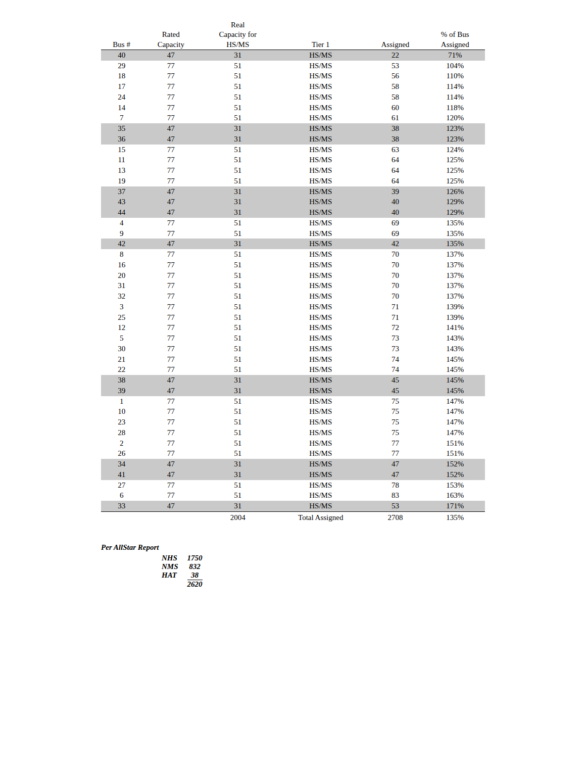| | | Real | | | |
| --- | --- | --- | --- | --- | --- |
| | Rated | Capacity for | | | % of Bus |
| Bus # | Capacity | HS/MS | Tier 1 | Assigned | Assigned |
| 40 | 47 | 31 | HS/MS | 22 | 71% |
| 29 | 77 | 51 | HS/MS | 53 | 104% |
| 18 | 77 | 51 | HS/MS | 56 | 110% |
| 17 | 77 | 51 | HS/MS | 58 | 114% |
| 24 | 77 | 51 | HS/MS | 58 | 114% |
| 14 | 77 | 51 | HS/MS | 60 | 118% |
| 7 | 77 | 51 | HS/MS | 61 | 120% |
| 35 | 47 | 31 | HS/MS | 38 | 123% |
| 36 | 47 | 31 | HS/MS | 38 | 123% |
| 15 | 77 | 51 | HS/MS | 63 | 124% |
| 11 | 77 | 51 | HS/MS | 64 | 125% |
| 13 | 77 | 51 | HS/MS | 64 | 125% |
| 19 | 77 | 51 | HS/MS | 64 | 125% |
| 37 | 47 | 31 | HS/MS | 39 | 126% |
| 43 | 47 | 31 | HS/MS | 40 | 129% |
| 44 | 47 | 31 | HS/MS | 40 | 129% |
| 4 | 77 | 51 | HS/MS | 69 | 135% |
| 9 | 77 | 51 | HS/MS | 69 | 135% |
| 42 | 47 | 31 | HS/MS | 42 | 135% |
| 8 | 77 | 51 | HS/MS | 70 | 137% |
| 16 | 77 | 51 | HS/MS | 70 | 137% |
| 20 | 77 | 51 | HS/MS | 70 | 137% |
| 31 | 77 | 51 | HS/MS | 70 | 137% |
| 32 | 77 | 51 | HS/MS | 70 | 137% |
| 3 | 77 | 51 | HS/MS | 71 | 139% |
| 25 | 77 | 51 | HS/MS | 71 | 139% |
| 12 | 77 | 51 | HS/MS | 72 | 141% |
| 5 | 77 | 51 | HS/MS | 73 | 143% |
| 30 | 77 | 51 | HS/MS | 73 | 143% |
| 21 | 77 | 51 | HS/MS | 74 | 145% |
| 22 | 77 | 51 | HS/MS | 74 | 145% |
| 38 | 47 | 31 | HS/MS | 45 | 145% |
| 39 | 47 | 31 | HS/MS | 45 | 145% |
| 1 | 77 | 51 | HS/MS | 75 | 147% |
| 10 | 77 | 51 | HS/MS | 75 | 147% |
| 23 | 77 | 51 | HS/MS | 75 | 147% |
| 28 | 77 | 51 | HS/MS | 75 | 147% |
| 2 | 77 | 51 | HS/MS | 77 | 151% |
| 26 | 77 | 51 | HS/MS | 77 | 151% |
| 34 | 47 | 31 | HS/MS | 47 | 152% |
| 41 | 47 | 31 | HS/MS | 47 | 152% |
| 27 | 77 | 51 | HS/MS | 78 | 153% |
| 6 | 77 | 51 | HS/MS | 83 | 163% |
| 33 | 47 | 31 | HS/MS | 53 | 171% |
| | | 2004 | Total Assigned | 2708 | 135% |
Per AllStar Report
| NHS | 1750 |
| NMS | 832 |
| HAT | 38 |
| | 2620 |